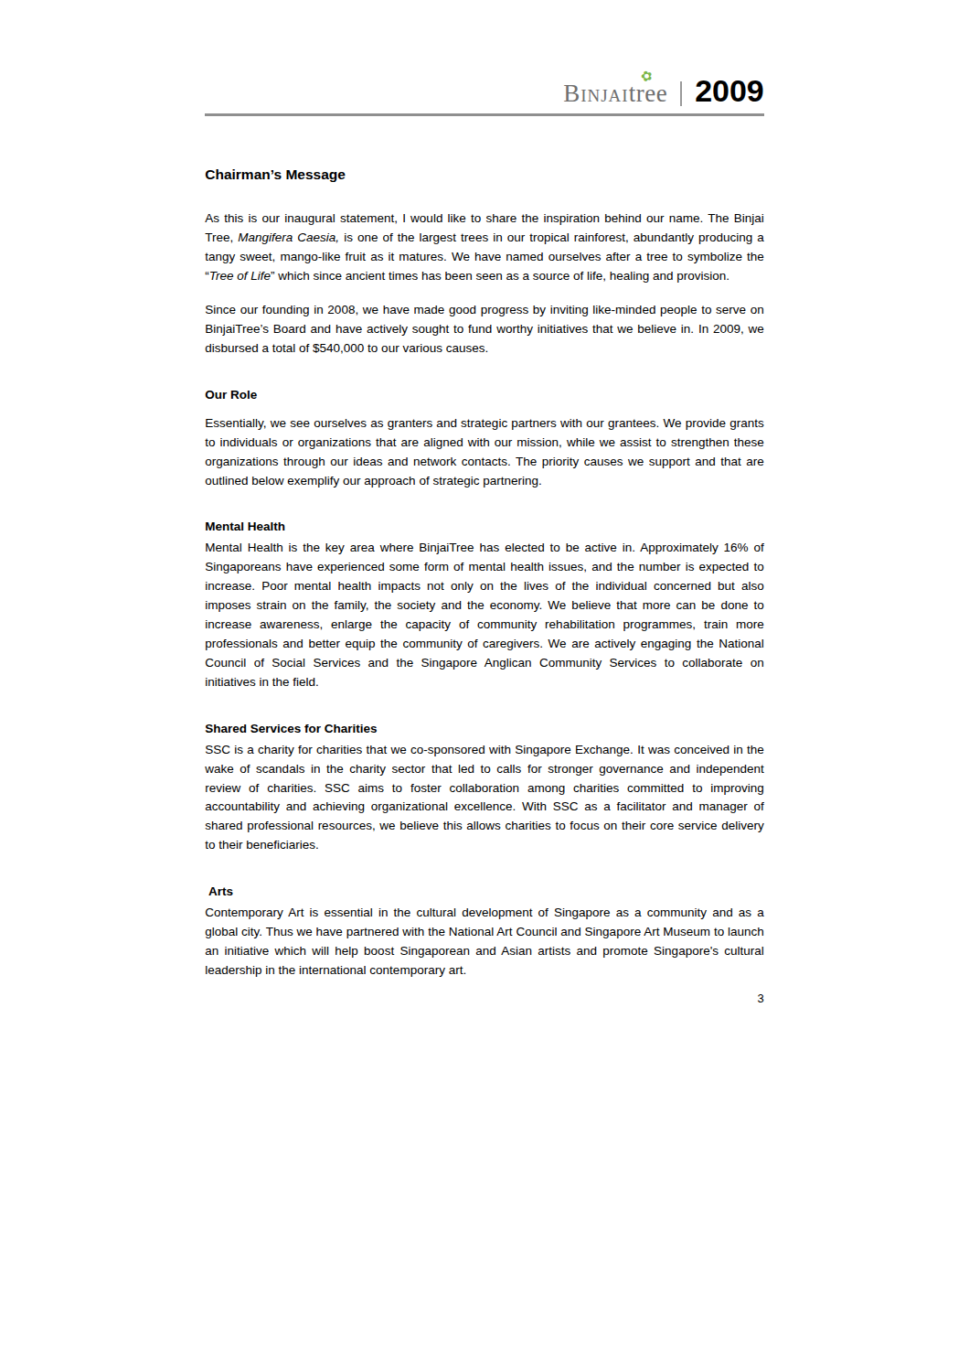✿Binjai tree
2009
Chairman’s Message
As this is our inaugural statement, I would like to share the inspiration behind our name. The Binjai Tree, Mangifera Caesia, is one of the largest trees in our tropical rainforest, abundantly producing a tangy sweet, mango-like fruit as it matures. We have named ourselves after a tree to symbolize the “Tree of Life” which since ancient times has been seen as a source of life, healing and provision.
Since our founding in 2008, we have made good progress by inviting like-minded people to serve on BinjaiTree’s Board and have actively sought to fund worthy initiatives that we believe in. In 2009, we disbursed a total of $540,000 to our various causes.
Our Role
Essentially, we see ourselves as granters and strategic partners with our grantees. We provide grants to individuals or organizations that are aligned with our mission, while we assist to strengthen these organizations through our ideas and network contacts. The priority causes we support and that are outlined below exemplify our approach of strategic partnering.
Mental Health
Mental Health is the key area where BinjaiTree has elected to be active in. Approximately 16% of Singaporeans have experienced some form of mental health issues, and the number is expected to increase. Poor mental health impacts not only on the lives of the individual concerned but also imposes strain on the family, the society and the economy. We believe that more can be done to increase awareness, enlarge the capacity of community rehabilitation programmes, train more professionals and better equip the community of caregivers. We are actively engaging the National Council of Social Services and the Singapore Anglican Community Services to collaborate on initiatives in the field.
Shared Services for Charities
SSC is a charity for charities that we co-sponsored with Singapore Exchange. It was conceived in the wake of scandals in the charity sector that led to calls for stronger governance and independent review of charities. SSC aims to foster collaboration among charities committed to improving accountability and achieving organizational excellence. With SSC as a facilitator and manager of shared professional resources, we believe this allows charities to focus on their core service delivery to their beneficiaries.
Arts
Contemporary Art is essential in the cultural development of Singapore as a community and as a global city. Thus we have partnered with the National Art Council and Singapore Art Museum to launch an initiative which will help boost Singaporean and Asian artists and promote Singapore's cultural leadership in the international contemporary art.
3